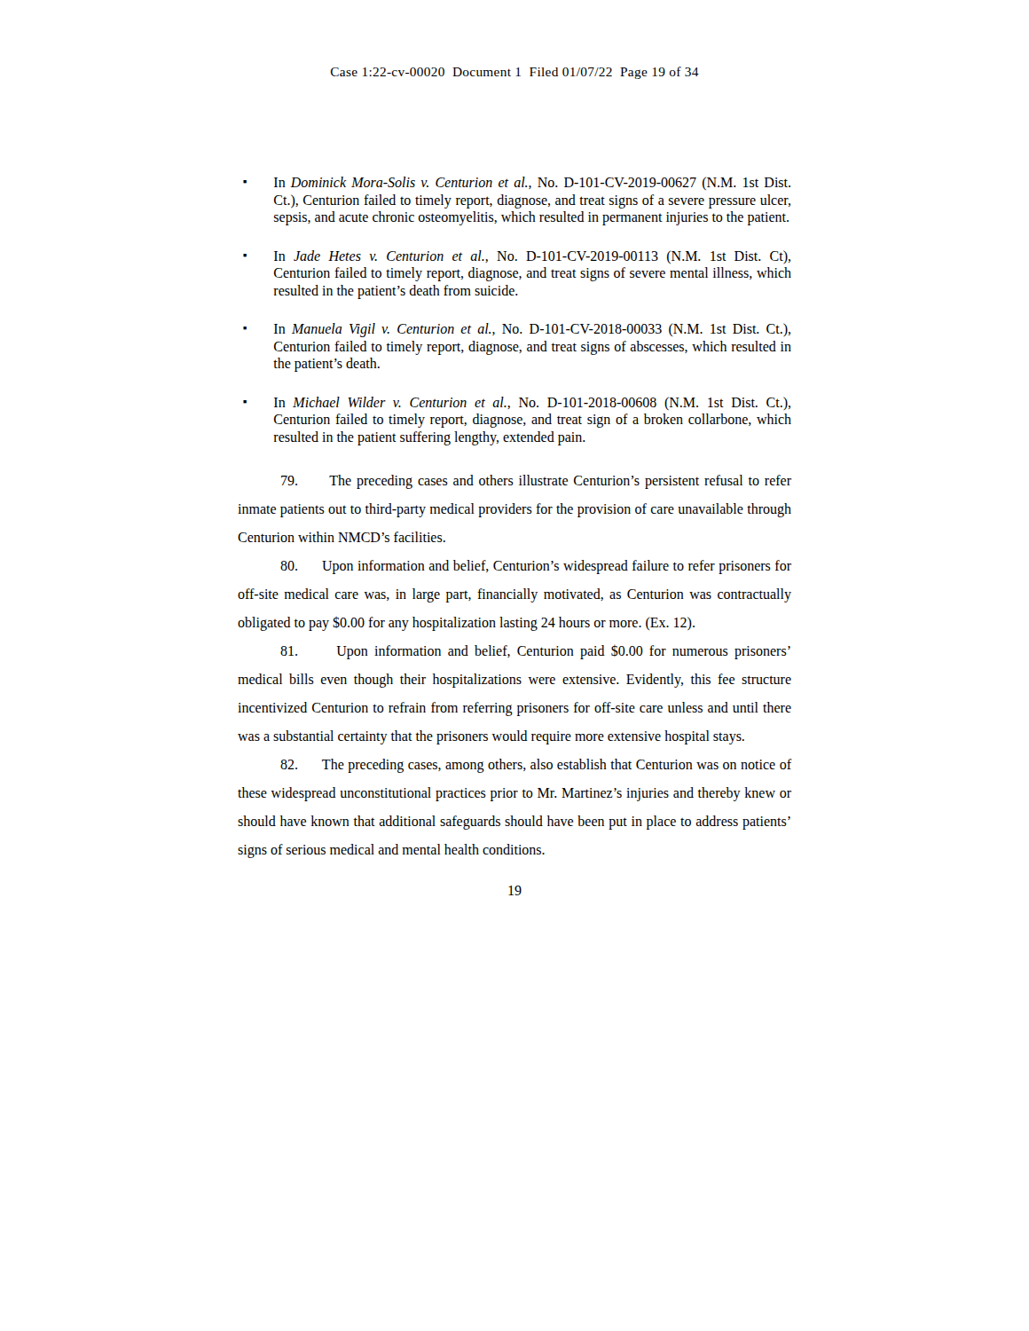Case 1:22-cv-00020 Document 1 Filed 01/07/22 Page 19 of 34
In Dominick Mora-Solis v. Centurion et al., No. D-101-CV-2019-00627 (N.M. 1st Dist. Ct.), Centurion failed to timely report, diagnose, and treat signs of a severe pressure ulcer, sepsis, and acute chronic osteomyelitis, which resulted in permanent injuries to the patient.
In Jade Hetes v. Centurion et al., No. D-101-CV-2019-00113 (N.M. 1st Dist. Ct), Centurion failed to timely report, diagnose, and treat signs of severe mental illness, which resulted in the patient’s death from suicide.
In Manuela Vigil v. Centurion et al., No. D-101-CV-2018-00033 (N.M. 1st Dist. Ct.), Centurion failed to timely report, diagnose, and treat signs of abscesses, which resulted in the patient’s death.
In Michael Wilder v. Centurion et al., No. D-101-2018-00608 (N.M. 1st Dist. Ct.), Centurion failed to timely report, diagnose, and treat sign of a broken collarbone, which resulted in the patient suffering lengthy, extended pain.
79. The preceding cases and others illustrate Centurion’s persistent refusal to refer inmate patients out to third-party medical providers for the provision of care unavailable through Centurion within NMCD’s facilities.
80. Upon information and belief, Centurion’s widespread failure to refer prisoners for off-site medical care was, in large part, financially motivated, as Centurion was contractually obligated to pay $0.00 for any hospitalization lasting 24 hours or more. (Ex. 12).
81. Upon information and belief, Centurion paid $0.00 for numerous prisoners’ medical bills even though their hospitalizations were extensive. Evidently, this fee structure incentivized Centurion to refrain from referring prisoners for off-site care unless and until there was a substantial certainty that the prisoners would require more extensive hospital stays.
82. The preceding cases, among others, also establish that Centurion was on notice of these widespread unconstitutional practices prior to Mr. Martinez’s injuries and thereby knew or should have known that additional safeguards should have been put in place to address patients’ signs of serious medical and mental health conditions.
19